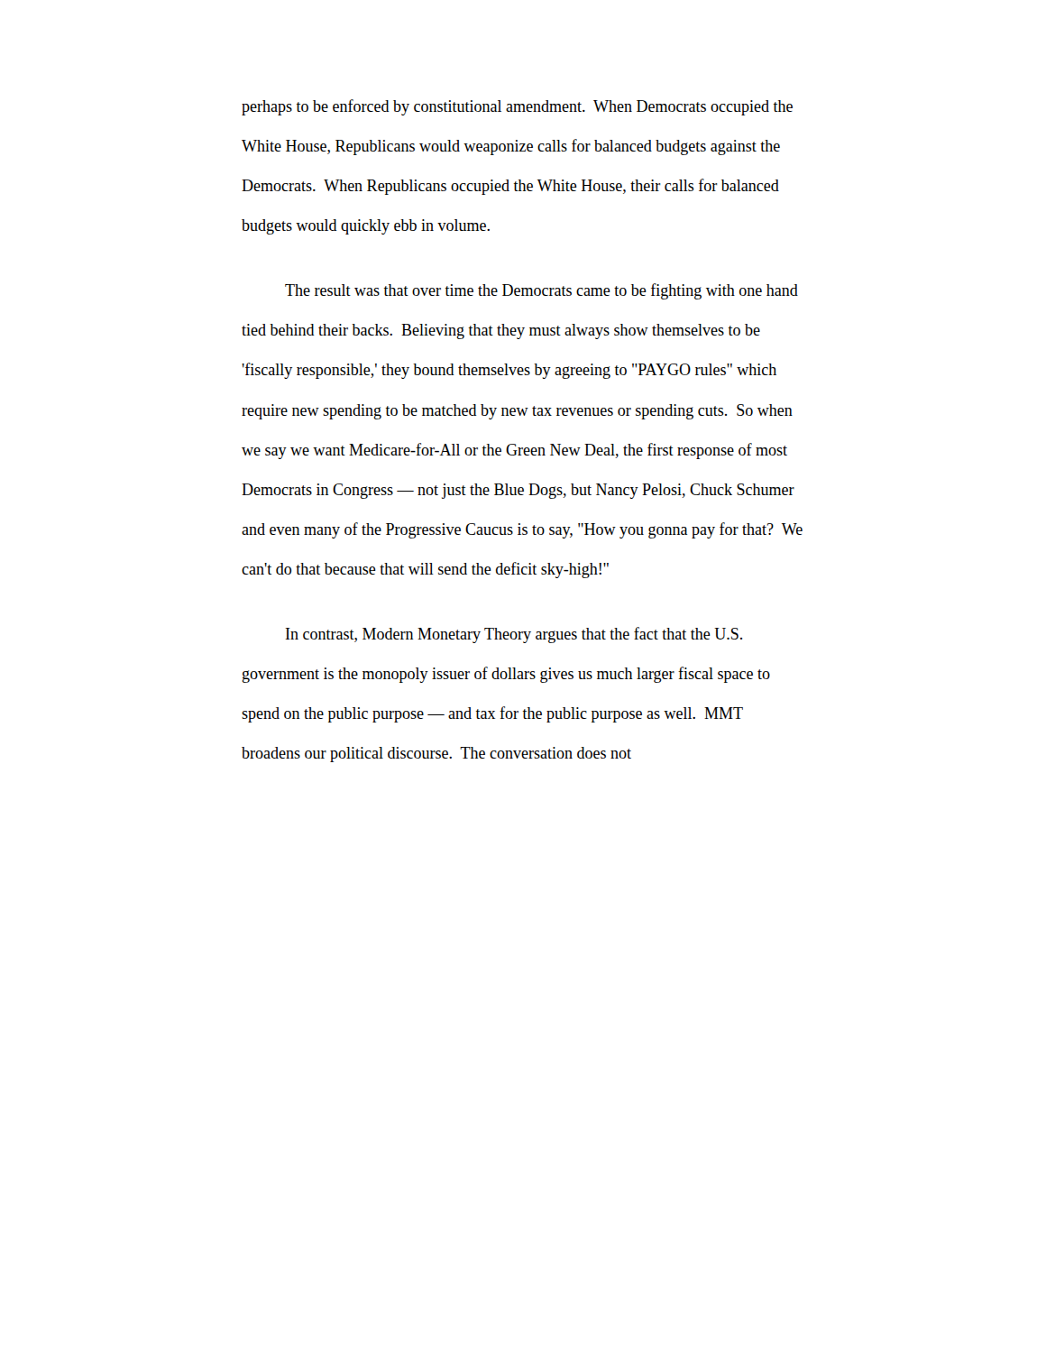perhaps to be enforced by constitutional amendment. When Democrats occupied the White House, Republicans would weaponize calls for balanced budgets against the Democrats. When Republicans occupied the White House, their calls for balanced budgets would quickly ebb in volume.
The result was that over time the Democrats came to be fighting with one hand tied behind their backs. Believing that they must always show themselves to be 'fiscally responsible,' they bound themselves by agreeing to "PAYGO rules" which require new spending to be matched by new tax revenues or spending cuts. So when we say we want Medicare-for-All or the Green New Deal, the first response of most Democrats in Congress — not just the Blue Dogs, but Nancy Pelosi, Chuck Schumer and even many of the Progressive Caucus is to say, "How you gonna pay for that? We can't do that because that will send the deficit sky-high!"
In contrast, Modern Monetary Theory argues that the fact that the U.S. government is the monopoly issuer of dollars gives us much larger fiscal space to spend on the public purpose — and tax for the public purpose as well. MMT broadens our political discourse. The conversation does not